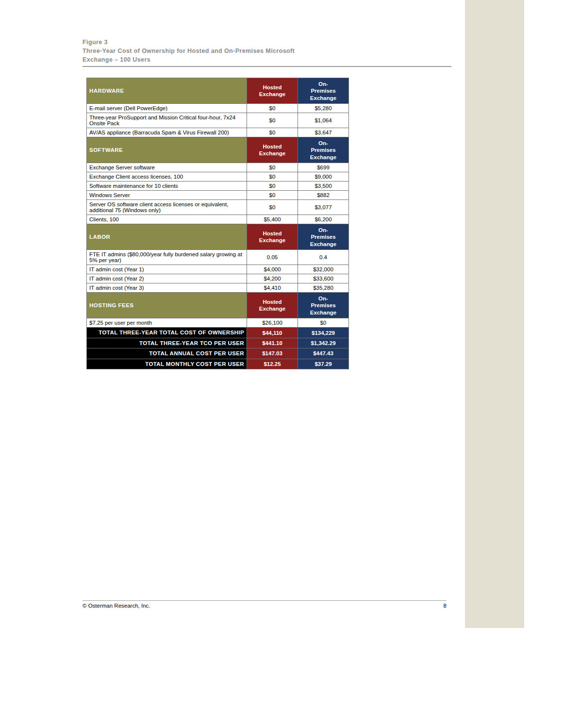Figure 3
Three-Year Cost of Ownership for Hosted and On-Premises Microsoft
Exchange – 100 Users
| HARDWARE | Hosted Exchange | On- Premises Exchange |
| E-mail server (Dell PowerEdge) | $0 | $5,280 |
| Three-year ProSupport and Mission Critical four-hour, 7x24 Onsite Pack | $0 | $1,064 |
| AV/AS appliance (Barracuda Spam & Virus Firewall 200) | $0 | $3,647 |
| SOFTWARE | Hosted Exchange | On- Premises Exchange |
| Exchange Server software | $0 | $699 |
| Exchange Client access licenses, 100 | $0 | $9,000 |
| Software maintenance for 10 clients | $0 | $3,500 |
| Windows Server | $0 | $882 |
| Server OS software client access licenses or equivalent, additional 75 (Windows only) | $0 | $3,077 |
| Clients, 100 | $5,400 | $6,200 |
| LABOR | Hosted Exchange | On- Premises Exchange |
| FTE IT admins ($80,000/year fully burdened salary growing at 5% per year) | 0.05 | 0.4 |
| IT admin cost (Year 1) | $4,000 | $32,000 |
| IT admin cost (Year 2) | $4,200 | $33,600 |
| IT admin cost (Year 3) | $4,410 | $35,280 |
| HOSTING FEES | Hosted Exchange | On- Premises Exchange |
| $7.25 per user per month | $26,100 | $0 |
| TOTAL THREE-YEAR TOTAL COST OF OWNERSHIP | $44,110 | $134,229 |
| TOTAL THREE-YEAR TCO PER USER | $441.10 | $1,342.29 |
| TOTAL ANNUAL COST PER USER | $147.03 | $447.43 |
| TOTAL MONTHLY COST PER USER | $12.25 | $37.29 |
© Osterman Research, Inc. 8